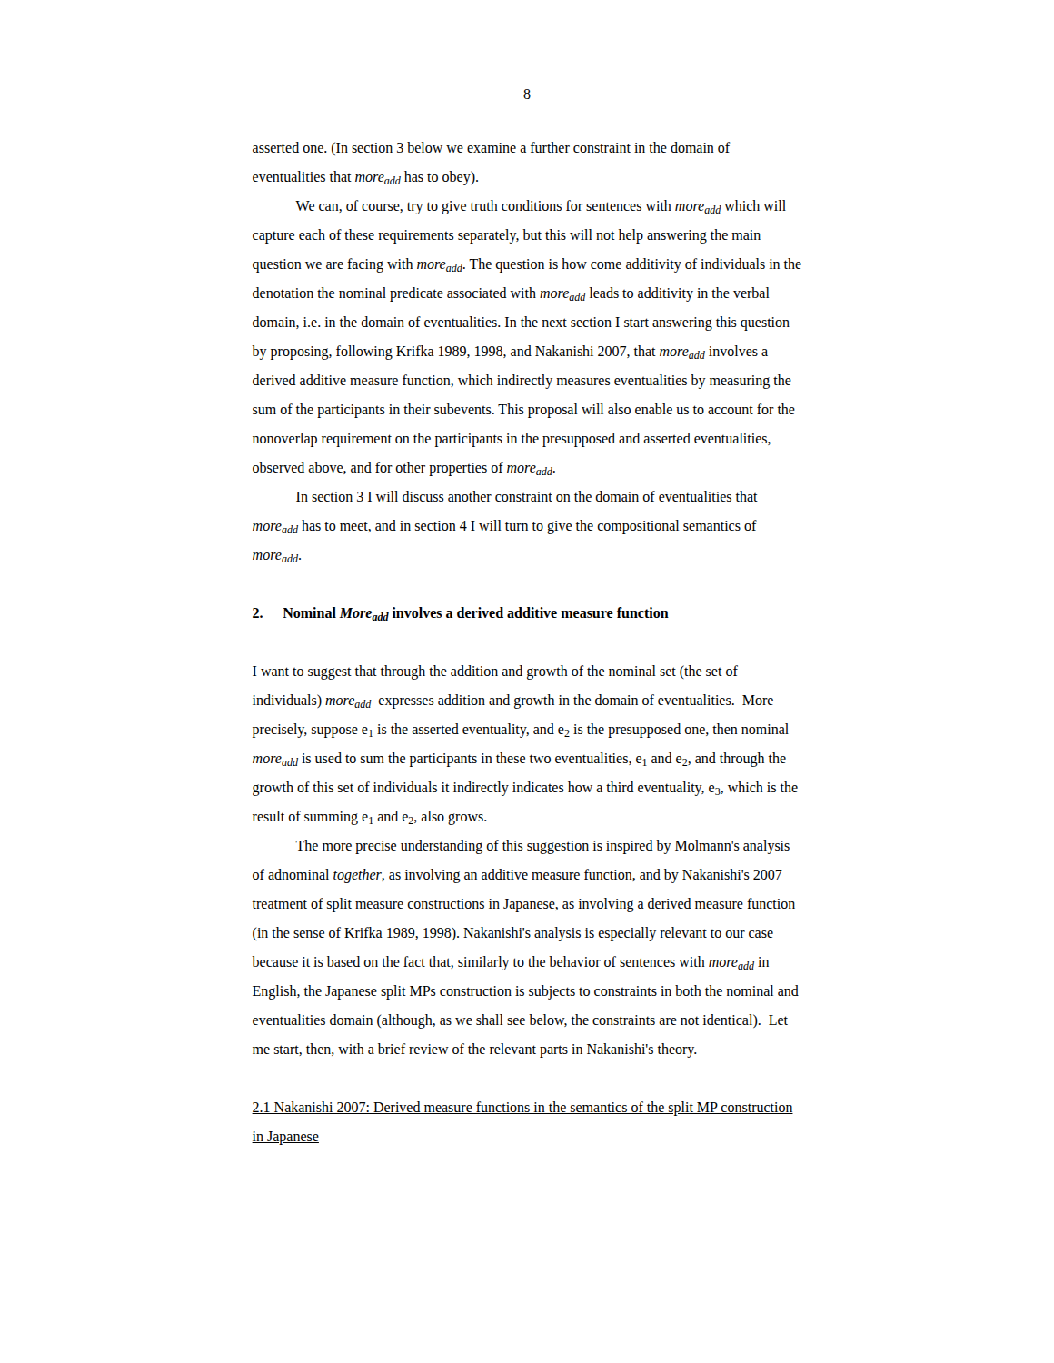8
asserted one. (In section 3 below we examine a further constraint in the domain of eventualities that moreadd has to obey).
We can, of course, try to give truth conditions for sentences with moreadd which will capture each of these requirements separately, but this will not help answering the main question we are facing with moreadd. The question is how come additivity of individuals in the denotation the nominal predicate associated with moreadd leads to additivity in the verbal domain, i.e. in the domain of eventualities. In the next section I start answering this question by proposing, following Krifka 1989, 1998, and Nakanishi 2007, that moreadd involves a derived additive measure function, which indirectly measures eventualities by measuring the sum of the participants in their subevents. This proposal will also enable us to account for the nonoverlap requirement on the participants in the presupposed and asserted eventualities, observed above, and for other properties of moreadd.
In section 3 I will discuss another constraint on the domain of eventualities that moreadd has to meet, and in section 4 I will turn to give the compositional semantics of moreadd.
2. Nominal Moreadd involves a derived additive measure function
I want to suggest that through the addition and growth of the nominal set (the set of individuals) moreadd expresses addition and growth in the domain of eventualities. More precisely, suppose e1 is the asserted eventuality, and e2 is the presupposed one, then nominal moreadd is used to sum the participants in these two eventualities, e1 and e2, and through the growth of this set of individuals it indirectly indicates how a third eventuality, e3, which is the result of summing e1 and e2, also grows.
The more precise understanding of this suggestion is inspired by Molmann's analysis of adnominal together, as involving an additive measure function, and by Nakanishi's 2007 treatment of split measure constructions in Japanese, as involving a derived measure function (in the sense of Krifka 1989, 1998). Nakanishi's analysis is especially relevant to our case because it is based on the fact that, similarly to the behavior of sentences with moreadd in English, the Japanese split MPs construction is subjects to constraints in both the nominal and eventualities domain (although, as we shall see below, the constraints are not identical). Let me start, then, with a brief review of the relevant parts in Nakanishi's theory.
2.1 Nakanishi 2007: Derived measure functions in the semantics of the split MP construction in Japanese